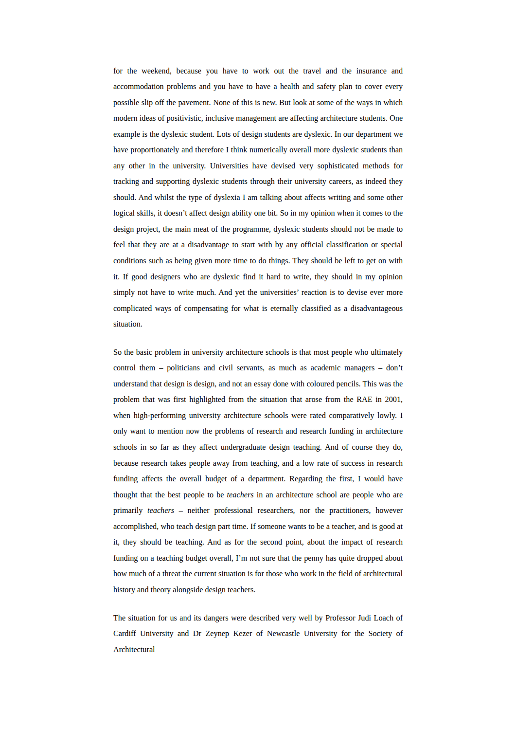for the weekend, because you have to work out the travel and the insurance and accommodation problems and you have to have a health and safety plan to cover every possible slip off the pavement. None of this is new. But look at some of the ways in which modern ideas of positivistic, inclusive management are affecting architecture students. One example is the dyslexic student. Lots of design students are dyslexic. In our department we have proportionately and therefore I think numerically overall more dyslexic students than any other in the university. Universities have devised very sophisticated methods for tracking and supporting dyslexic students through their university careers, as indeed they should. And whilst the type of dyslexia I am talking about affects writing and some other logical skills, it doesn’t affect design ability one bit. So in my opinion when it comes to the design project, the main meat of the programme, dyslexic students should not be made to feel that they are at a disadvantage to start with by any official classification or special conditions such as being given more time to do things. They should be left to get on with it. If good designers who are dyslexic find it hard to write, they should in my opinion simply not have to write much. And yet the universities’ reaction is to devise ever more complicated ways of compensating for what is eternally classified as a disadvantageous situation.
So the basic problem in university architecture schools is that most people who ultimately control them – politicians and civil servants, as much as academic managers – don’t understand that design is design, and not an essay done with coloured pencils. This was the problem that was first highlighted from the situation that arose from the RAE in 2001, when high-performing university architecture schools were rated comparatively lowly. I only want to mention now the problems of research and research funding in architecture schools in so far as they affect undergraduate design teaching. And of course they do, because research takes people away from teaching, and a low rate of success in research funding affects the overall budget of a department. Regarding the first, I would have thought that the best people to be teachers in an architecture school are people who are primarily teachers – neither professional researchers, nor the practitioners, however accomplished, who teach design part time. If someone wants to be a teacher, and is good at it, they should be teaching. And as for the second point, about the impact of research funding on a teaching budget overall, I’m not sure that the penny has quite dropped about how much of a threat the current situation is for those who work in the field of architectural history and theory alongside design teachers.
The situation for us and its dangers were described very well by Professor Judi Loach of Cardiff University and Dr Zeynep Kezer of Newcastle University for the Society of Architectural